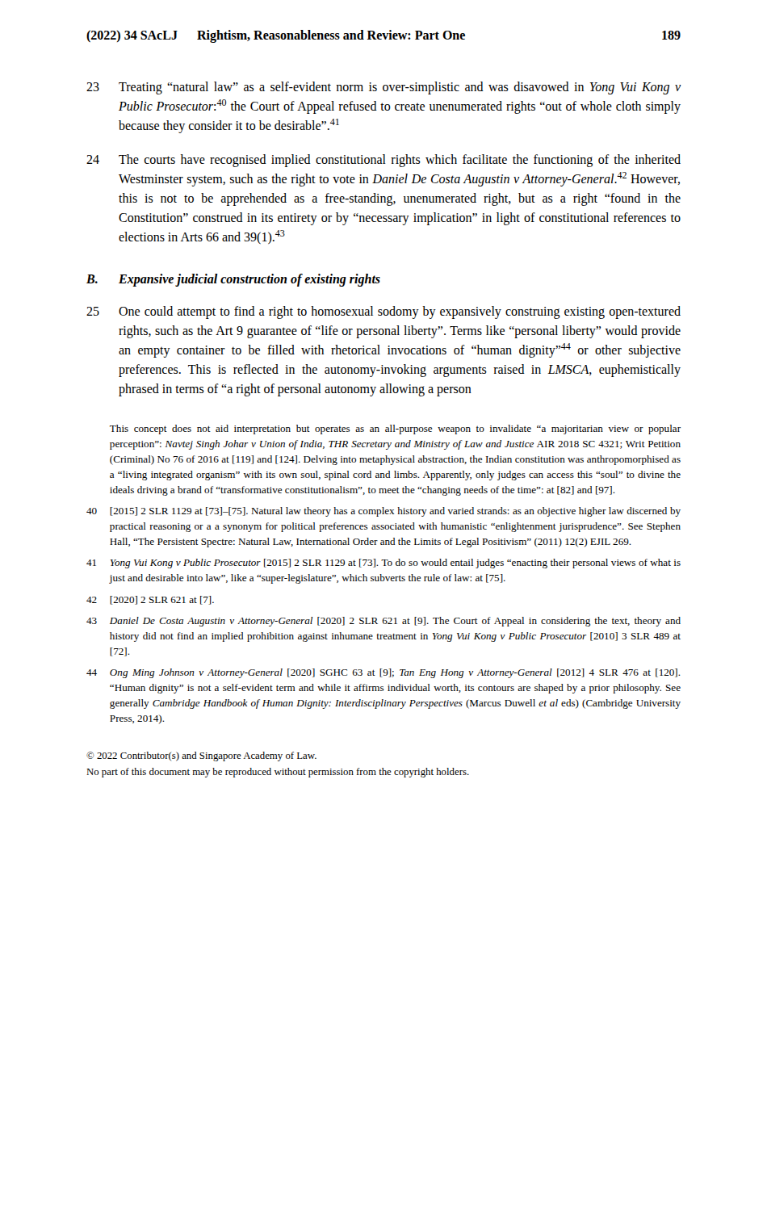(2022) 34 SAcLJ Rightism, Reasonableness and Review: Part One 189
23
Treating “natural law” as a self-evident norm is over-simplistic and was disavowed in Yong Vui Kong v Public Prosecutor:40 the Court of Appeal refused to create unenumerated rights “out of whole cloth simply because they consider it to be desirable”.41
24
The courts have recognised implied constitutional rights which facilitate the functioning of the inherited Westminster system, such as the right to vote in Daniel De Costa Augustin v Attorney-General.42 However, this is not to be apprehended as a free-standing, unenumerated right, but as a right “found in the Constitution” construed in its entirety or by “necessary implication” in light of constitutional references to elections in Arts 66 and 39(1).43
B. Expansive judicial construction of existing rights
25
One could attempt to find a right to homosexual sodomy by expansively construing existing open-textured rights, such as the Art 9 guarantee of “life or personal liberty”. Terms like “personal liberty” would provide an empty container to be filled with rhetorical invocations of “human dignity”44 or other subjective preferences. This is reflected in the autonomy-invoking arguments raised in LMSCA, euphemistically phrased in terms of “a right of personal autonomy allowing a person
This concept does not aid interpretation but operates as an all-purpose weapon to invalidate “a majoritarian view or popular perception”: Navtej Singh Johar v Union of India, THR Secretary and Ministry of Law and Justice AIR 2018 SC 4321; Writ Petition (Criminal) No 76 of 2016 at [119] and [124]. Delving into metaphysical abstraction, the Indian constitution was anthropomorphised as a “living integrated organism” with its own soul, spinal cord and limbs. Apparently, only judges can access this “soul” to divine the ideals driving a brand of “transformative constitutionalism”, to meet the “changing needs of the time”: at [82] and [97].
40
[2015] 2 SLR 1129 at [73]–[75]. Natural law theory has a complex history and varied strands: as an objective higher law discerned by practical reasoning or a a synonym for political preferences associated with humanistic “enlightenment jurisprudence”. See Stephen Hall, “The Persistent Spectre: Natural Law, International Order and the Limits of Legal Positivism” (2011) 12(2) EJIL 269.
41
Yong Vui Kong v Public Prosecutor [2015] 2 SLR 1129 at [73]. To do so would entail judges “enacting their personal views of what is just and desirable into law”, like a “super-legislature”, which subverts the rule of law: at [75].
42
[2020] 2 SLR 621 at [7].
43
Daniel De Costa Augustin v Attorney-General [2020] 2 SLR 621 at [9]. The Court of Appeal in considering the text, theory and history did not find an implied prohibition against inhumane treatment in Yong Vui Kong v Public Prosecutor [2010] 3 SLR 489 at [72].
44
Ong Ming Johnson v Attorney-General [2020] SGHC 63 at [9]; Tan Eng Hong v Attorney-General [2012] 4 SLR 476 at [120]. “Human dignity” is not a self-evident term and while it affirms individual worth, its contours are shaped by a prior philosophy. See generally Cambridge Handbook of Human Dignity: Interdisciplinary Perspectives (Marcus Duwell et al eds) (Cambridge University Press, 2014).
© 2022 Contributor(s) and Singapore Academy of Law.
No part of this document may be reproduced without permission from the copyright holders.